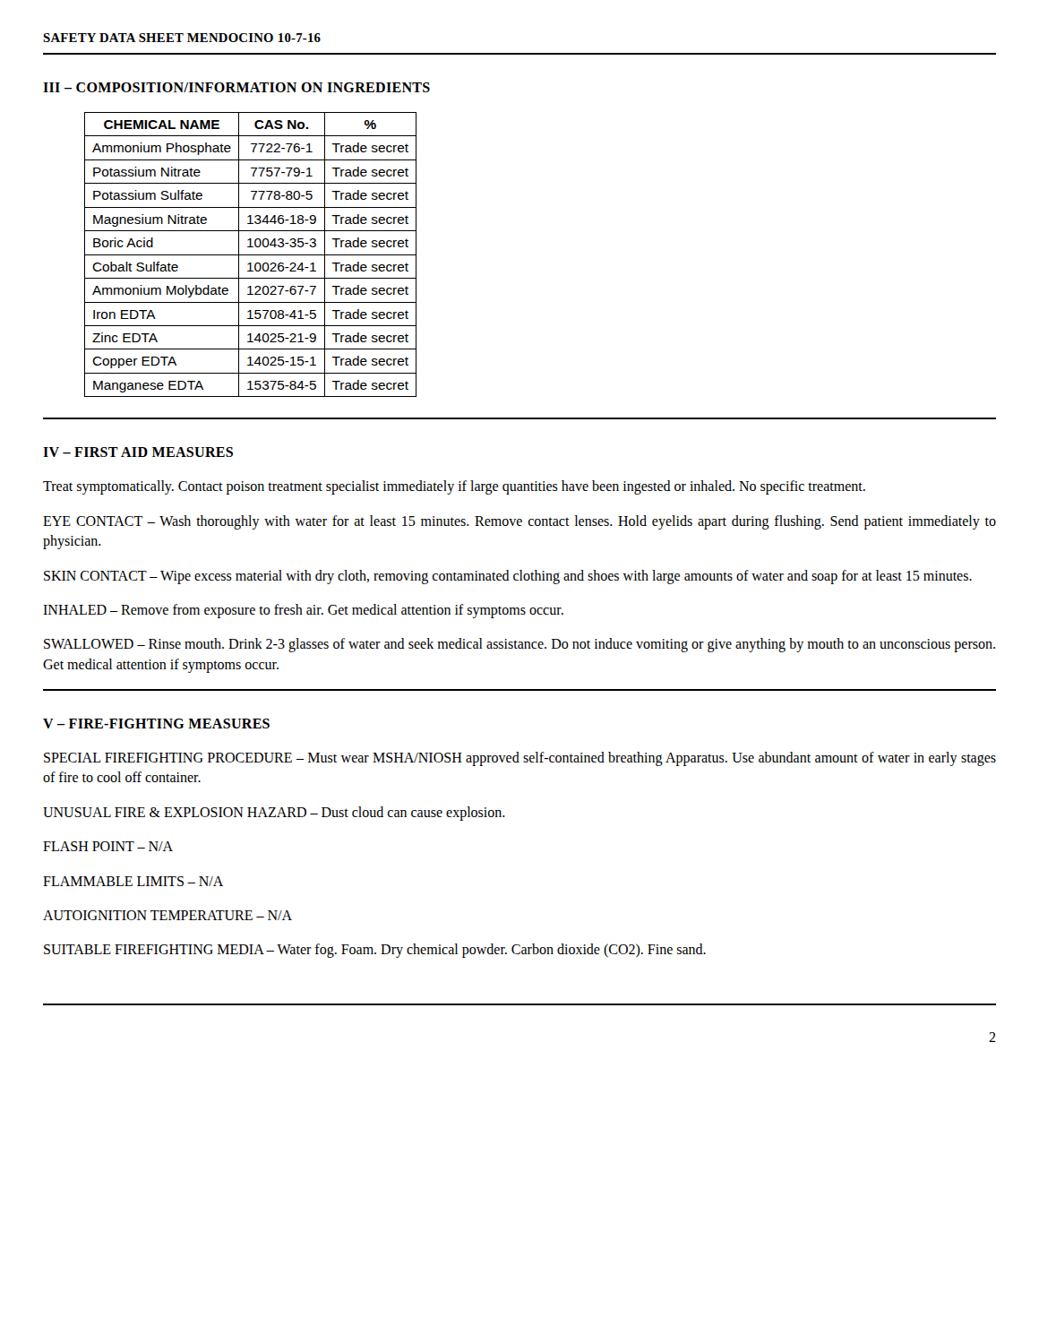SAFETY DATA SHEET MENDOCINO 10-7-16
III – COMPOSITION/INFORMATION ON INGREDIENTS
| CHEMICAL NAME | CAS No. | % |
| --- | --- | --- |
| Ammonium Phosphate | 7722-76-1 | Trade secret |
| Potassium Nitrate | 7757-79-1 | Trade secret |
| Potassium Sulfate | 7778-80-5 | Trade secret |
| Magnesium Nitrate | 13446-18-9 | Trade secret |
| Boric Acid | 10043-35-3 | Trade secret |
| Cobalt Sulfate | 10026-24-1 | Trade secret |
| Ammonium Molybdate | 12027-67-7 | Trade secret |
| Iron EDTA | 15708-41-5 | Trade secret |
| Zinc EDTA | 14025-21-9 | Trade secret |
| Copper EDTA | 14025-15-1 | Trade secret |
| Manganese EDTA | 15375-84-5 | Trade secret |
IV – FIRST AID MEASURES
Treat symptomatically. Contact poison treatment specialist immediately if large quantities have been ingested or inhaled. No specific treatment.
EYE CONTACT – Wash thoroughly with water for at least 15 minutes. Remove contact lenses. Hold eyelids apart during flushing. Send patient immediately to physician.
SKIN CONTACT – Wipe excess material with dry cloth, removing contaminated clothing and shoes with large amounts of water and soap for at least 15 minutes.
INHALED – Remove from exposure to fresh air. Get medical attention if symptoms occur.
SWALLOWED – Rinse mouth. Drink 2-3 glasses of water and seek medical assistance. Do not induce vomiting or give anything by mouth to an unconscious person. Get medical attention if symptoms occur.
V – FIRE-FIGHTING MEASURES
SPECIAL FIREFIGHTING PROCEDURE – Must wear MSHA/NIOSH approved self-contained breathing Apparatus. Use abundant amount of water in early stages of fire to cool off container.
UNUSUAL FIRE & EXPLOSION HAZARD – Dust cloud can cause explosion.
FLASH POINT – N/A
FLAMMABLE LIMITS – N/A
AUTOIGNITION TEMPERATURE – N/A
SUITABLE FIREFIGHTING MEDIA – Water fog. Foam. Dry chemical powder. Carbon dioxide (CO2). Fine sand.
2